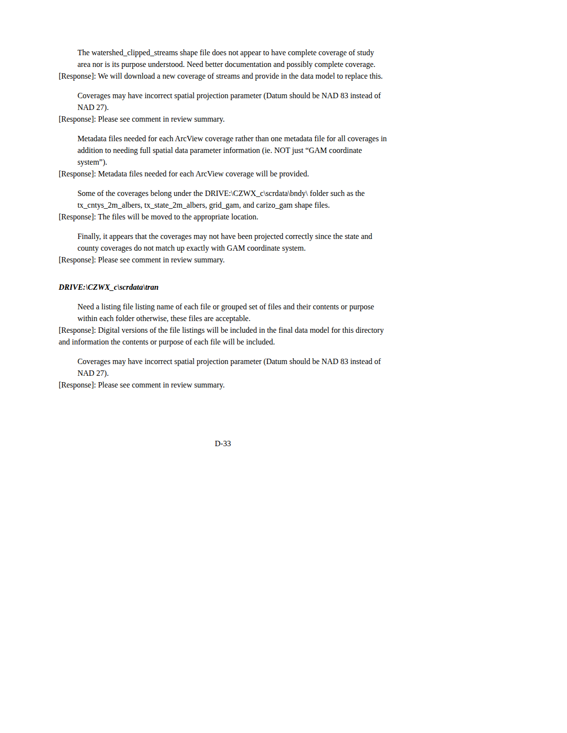The watershed_clipped_streams shape file does not appear to have complete coverage of study area nor is its purpose understood. Need better documentation and possibly complete coverage.
[Response]: We will download a new coverage of streams and provide in the data model to replace this.
Coverages may have incorrect spatial projection parameter (Datum should be NAD 83 instead of NAD 27).
[Response]: Please see comment in review summary.
Metadata files needed for each ArcView coverage rather than one metadata file for all coverages in addition to needing full spatial data parameter information (ie. NOT just “GAM coordinate system”).
[Response]: Metadata files needed for each ArcView coverage will be provided.
Some of the coverages belong under the DRIVE:\CZWX_c\scrdata\bndy\ folder such as the tx_cntys_2m_albers, tx_state_2m_albers, grid_gam, and carizo_gam shape files.
[Response]: The files will be moved to the appropriate location.
Finally, it appears that the coverages may not have been projected correctly since the state and county coverages do not match up exactly with GAM coordinate system.
[Response]: Please see comment in review summary.
DRIVE:\CZWX_c\scrdata\tran
Need a listing file listing name of each file or grouped set of files and their contents or purpose within each folder otherwise, these files are acceptable.
[Response]: Digital versions of the file listings will be included in the final data model for this directory and information the contents or purpose of each file will be included.
Coverages may have incorrect spatial projection parameter (Datum should be NAD 83 instead of NAD 27).
[Response]: Please see comment in review summary.
D-33